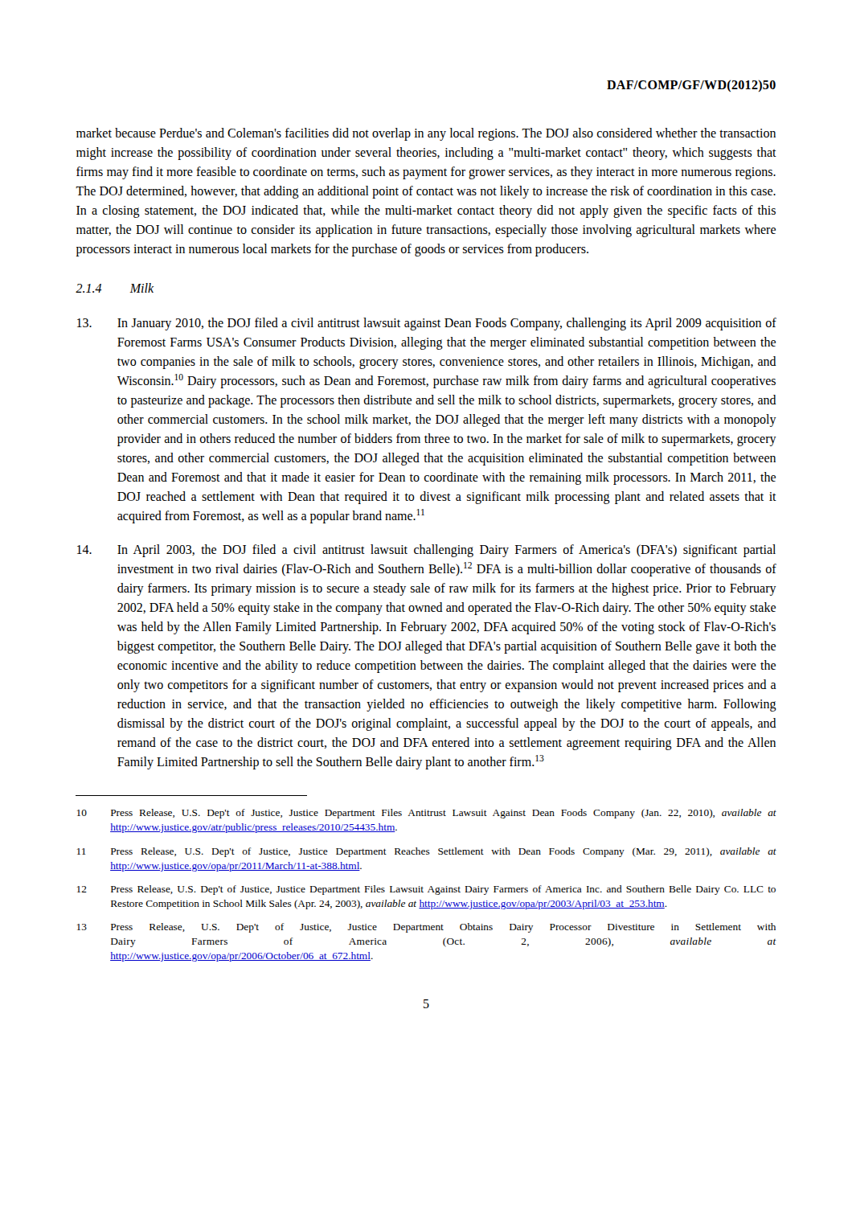DAF/COMP/GF/WD(2012)50
market because Perdue's and Coleman's facilities did not overlap in any local regions. The DOJ also considered whether the transaction might increase the possibility of coordination under several theories, including a "multi-market contact" theory, which suggests that firms may find it more feasible to coordinate on terms, such as payment for grower services, as they interact in more numerous regions. The DOJ determined, however, that adding an additional point of contact was not likely to increase the risk of coordination in this case. In a closing statement, the DOJ indicated that, while the multi-market contact theory did not apply given the specific facts of this matter, the DOJ will continue to consider its application in future transactions, especially those involving agricultural markets where processors interact in numerous local markets for the purchase of goods or services from producers.
2.1.4 Milk
13.
In January 2010, the DOJ filed a civil antitrust lawsuit against Dean Foods Company, challenging its April 2009 acquisition of Foremost Farms USA's Consumer Products Division, alleging that the merger eliminated substantial competition between the two companies in the sale of milk to schools, grocery stores, convenience stores, and other retailers in Illinois, Michigan, and Wisconsin.10 Dairy processors, such as Dean and Foremost, purchase raw milk from dairy farms and agricultural cooperatives to pasteurize and package. The processors then distribute and sell the milk to school districts, supermarkets, grocery stores, and other commercial customers. In the school milk market, the DOJ alleged that the merger left many districts with a monopoly provider and in others reduced the number of bidders from three to two. In the market for sale of milk to supermarkets, grocery stores, and other commercial customers, the DOJ alleged that the acquisition eliminated the substantial competition between Dean and Foremost and that it made it easier for Dean to coordinate with the remaining milk processors. In March 2011, the DOJ reached a settlement with Dean that required it to divest a significant milk processing plant and related assets that it acquired from Foremost, as well as a popular brand name.11
14.
In April 2003, the DOJ filed a civil antitrust lawsuit challenging Dairy Farmers of America's (DFA's) significant partial investment in two rival dairies (Flav-O-Rich and Southern Belle).12 DFA is a multi-billion dollar cooperative of thousands of dairy farmers. Its primary mission is to secure a steady sale of raw milk for its farmers at the highest price. Prior to February 2002, DFA held a 50% equity stake in the company that owned and operated the Flav-O-Rich dairy. The other 50% equity stake was held by the Allen Family Limited Partnership. In February 2002, DFA acquired 50% of the voting stock of Flav-O-Rich's biggest competitor, the Southern Belle Dairy. The DOJ alleged that DFA's partial acquisition of Southern Belle gave it both the economic incentive and the ability to reduce competition between the dairies. The complaint alleged that the dairies were the only two competitors for a significant number of customers, that entry or expansion would not prevent increased prices and a reduction in service, and that the transaction yielded no efficiencies to outweigh the likely competitive harm. Following dismissal by the district court of the DOJ's original complaint, a successful appeal by the DOJ to the court of appeals, and remand of the case to the district court, the DOJ and DFA entered into a settlement agreement requiring DFA and the Allen Family Limited Partnership to sell the Southern Belle dairy plant to another firm.13
10
Press Release, U.S. Dep't of Justice, Justice Department Files Antitrust Lawsuit Against Dean Foods Company (Jan. 22, 2010), available at http://www.justice.gov/atr/public/press_releases/2010/254435.htm.
11
Press Release, U.S. Dep't of Justice, Justice Department Reaches Settlement with Dean Foods Company (Mar. 29, 2011), available at http://www.justice.gov/opa/pr/2011/March/11-at-388.html.
12
Press Release, U.S. Dep't of Justice, Justice Department Files Lawsuit Against Dairy Farmers of America Inc. and Southern Belle Dairy Co. LLC to Restore Competition in School Milk Sales (Apr. 24, 2003), available at http://www.justice.gov/opa/pr/2003/April/03_at_253.htm.
13
Press Release, U.S. Dep't of Justice, Justice Department Obtains Dairy Processor Divestiture in Settlement with Dairy Farmers of America (Oct. 2, 2006), available at http://www.justice.gov/opa/pr/2006/October/06_at_672.html.
5